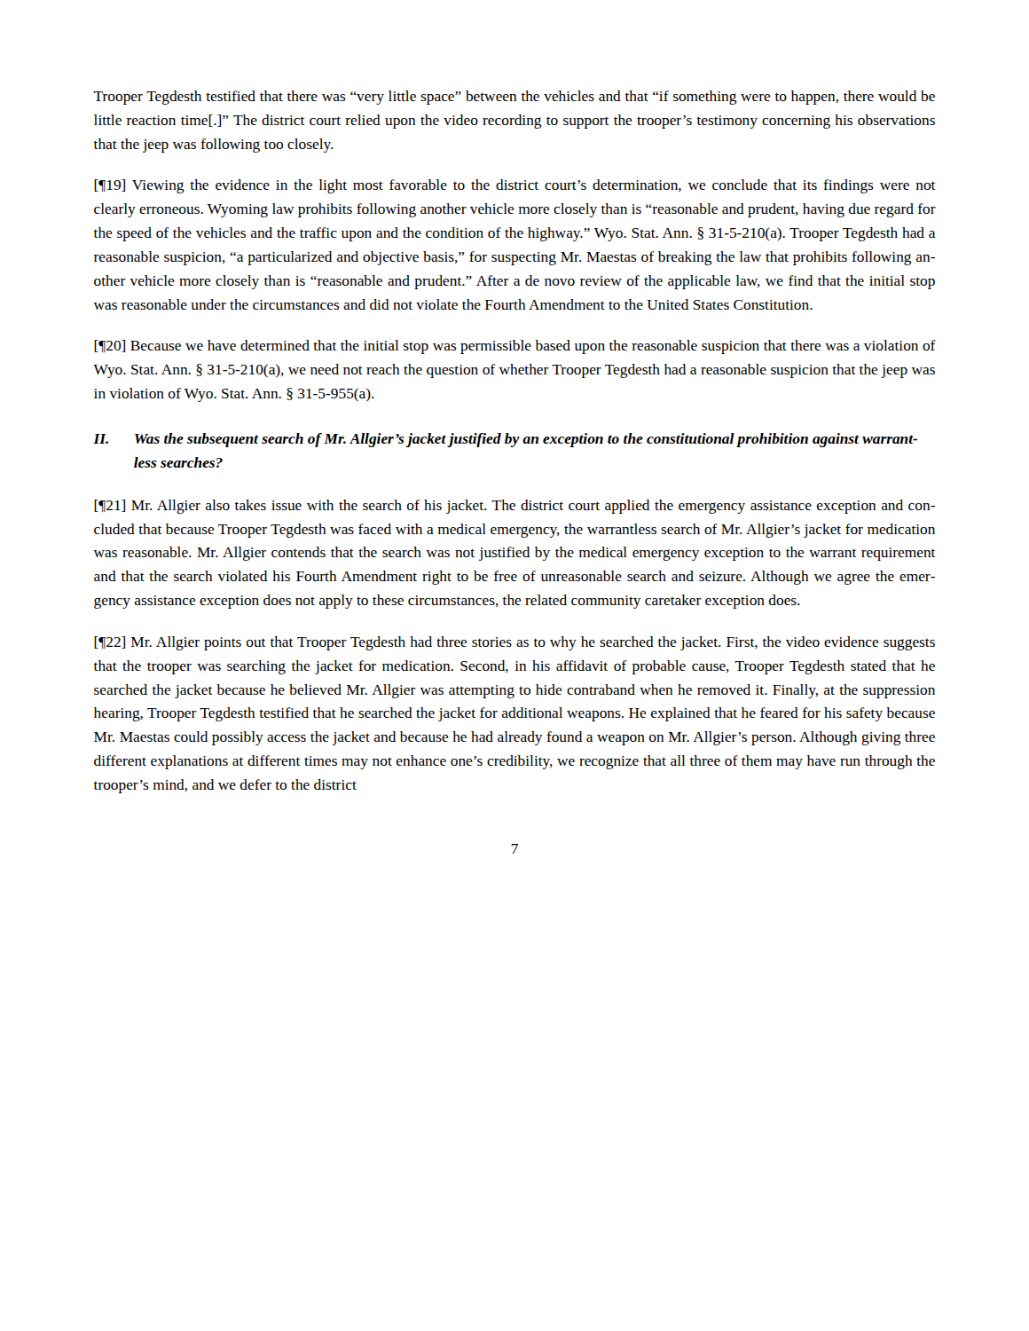Trooper Tegdesth testified that there was “very little space” between the vehicles and that “if something were to happen, there would be little reaction time[.]” The district court relied upon the video recording to support the trooper’s testimony concerning his observations that the jeep was following too closely.
[¶19] Viewing the evidence in the light most favorable to the district court’s determination, we conclude that its findings were not clearly erroneous. Wyoming law prohibits following another vehicle more closely than is “reasonable and prudent, having due regard for the speed of the vehicles and the traffic upon and the condition of the highway.” Wyo. Stat. Ann. § 31-5-210(a). Trooper Tegdesth had a reasonable suspicion, “a particularized and objective basis,” for suspecting Mr. Maestas of breaking the law that prohibits following another vehicle more closely than is “reasonable and prudent.” After a de novo review of the applicable law, we find that the initial stop was reasonable under the circumstances and did not violate the Fourth Amendment to the United States Constitution.
[¶20] Because we have determined that the initial stop was permissible based upon the reasonable suspicion that there was a violation of Wyo. Stat. Ann. § 31-5-210(a), we need not reach the question of whether Trooper Tegdesth had a reasonable suspicion that the jeep was in violation of Wyo. Stat. Ann. § 31-5-955(a).
II. Was the subsequent search of Mr. Allgier’s jacket justified by an exception to the constitutional prohibition against warrantless searches?
[¶21] Mr. Allgier also takes issue with the search of his jacket. The district court applied the emergency assistance exception and concluded that because Trooper Tegdesth was faced with a medical emergency, the warrantless search of Mr. Allgier’s jacket for medication was reasonable. Mr. Allgier contends that the search was not justified by the medical emergency exception to the warrant requirement and that the search violated his Fourth Amendment right to be free of unreasonable search and seizure. Although we agree the emergency assistance exception does not apply to these circumstances, the related community caretaker exception does.
[¶22] Mr. Allgier points out that Trooper Tegdesth had three stories as to why he searched the jacket. First, the video evidence suggests that the trooper was searching the jacket for medication. Second, in his affidavit of probable cause, Trooper Tegdesth stated that he searched the jacket because he believed Mr. Allgier was attempting to hide contraband when he removed it. Finally, at the suppression hearing, Trooper Tegdesth testified that he searched the jacket for additional weapons. He explained that he feared for his safety because Mr. Maestas could possibly access the jacket and because he had already found a weapon on Mr. Allgier’s person. Although giving three different explanations at different times may not enhance one’s credibility, we recognize that all three of them may have run through the trooper’s mind, and we defer to the district
7